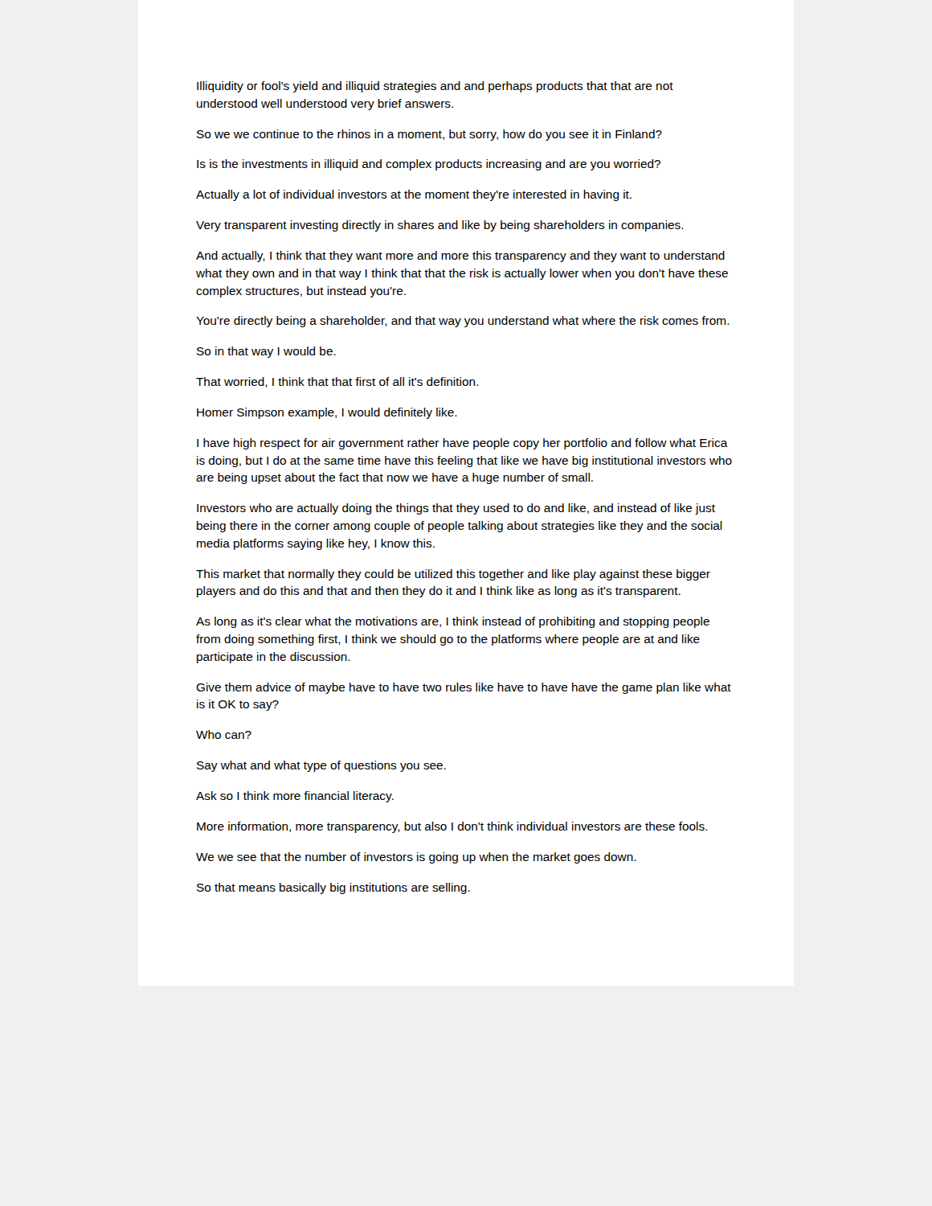Illiquidity or fool's yield and illiquid strategies and and perhaps products that that are not understood well understood very brief answers.
So we we continue to the rhinos in a moment, but sorry, how do you see it in Finland?
Is is the investments in illiquid and complex products increasing and are you worried?
Actually a lot of individual investors at the moment they're interested in having it.
Very transparent investing directly in shares and like by being shareholders in companies.
And actually, I think that they want more and more this transparency and they want to understand what they own and in that way I think that that the risk is actually lower when you don't have these complex structures, but instead you're.
You're directly being a shareholder, and that way you understand what where the risk comes from.
So in that way I would be.
That worried, I think that that first of all it's definition.
Homer Simpson example, I would definitely like.
I have high respect for air government rather have people copy her portfolio and follow what Erica is doing, but I do at the same time have this feeling that like we have big institutional investors who are being upset about the fact that now we have a huge number of small.
Investors who are actually doing the things that they used to do and like, and instead of like just being there in the corner among couple of people talking about strategies like they and the social media platforms saying like hey, I know this.
This market that normally they could be utilized this together and like play against these bigger players and do this and that and then they do it and I think like as long as it's transparent.
As long as it's clear what the motivations are, I think instead of prohibiting and stopping people from doing something first, I think we should go to the platforms where people are at and like participate in the discussion.
Give them advice of maybe have to have two rules like have to have have the game plan like what is it OK to say?
Who can?
Say what and what type of questions you see.
Ask so I think more financial literacy.
More information, more transparency, but also I don't think individual investors are these fools.
We we see that the number of investors is going up when the market goes down.
So that means basically big institutions are selling.